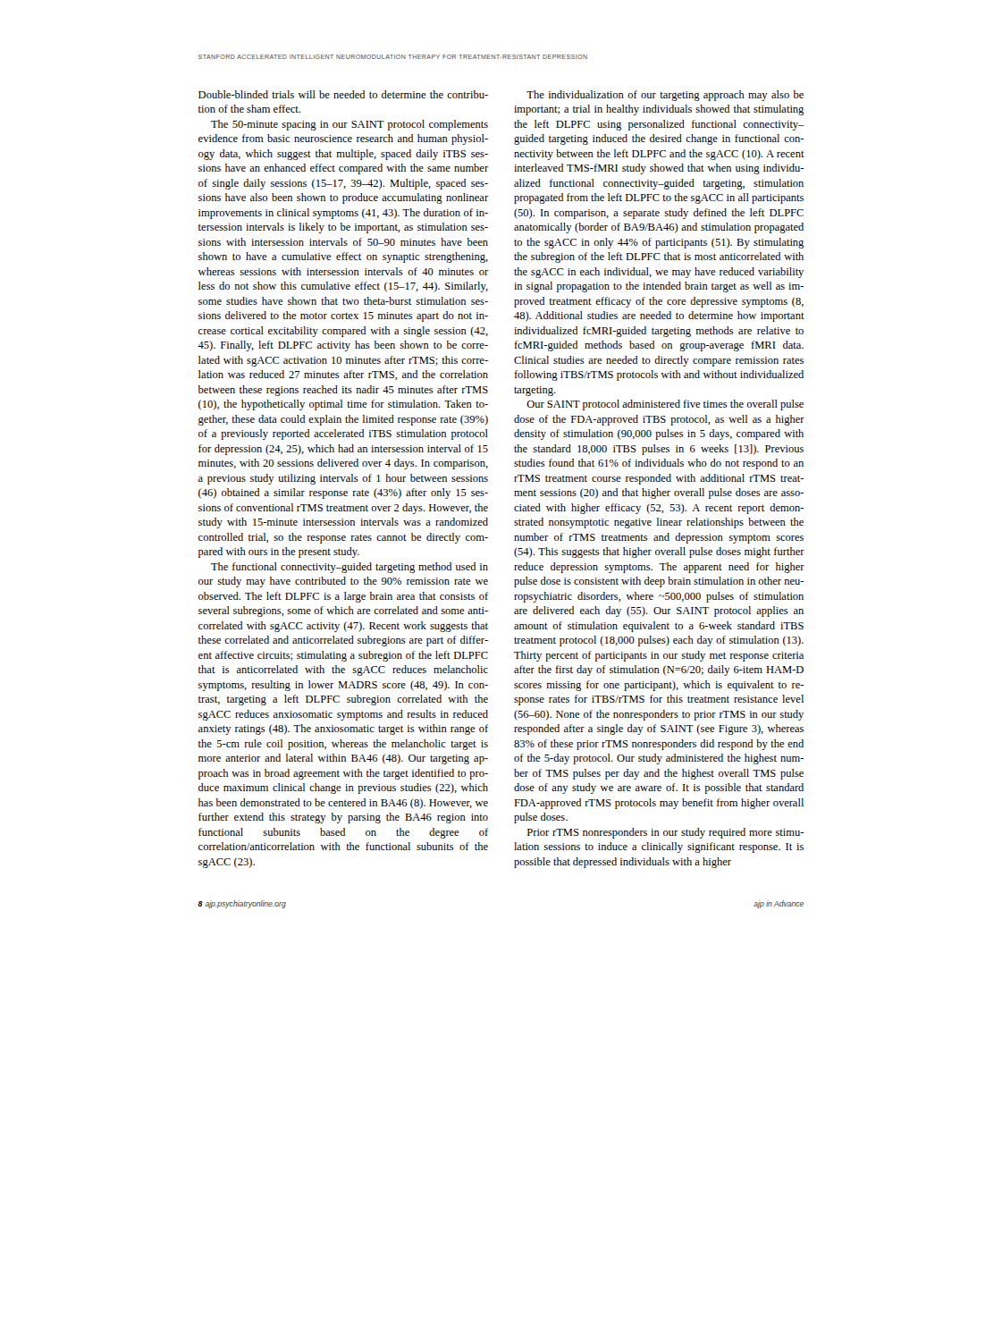Stanford Accelerated Intelligent Neuromodulation Therapy for Treatment-Resistant Depression
Double-blinded trials will be needed to determine the contribution of the sham effect.
The 50-minute spacing in our SAINT protocol complements evidence from basic neuroscience research and human physiology data, which suggest that multiple, spaced daily iTBS sessions have an enhanced effect compared with the same number of single daily sessions (15–17, 39–42). Multiple, spaced sessions have also been shown to produce accumulating nonlinear improvements in clinical symptoms (41, 43). The duration of intersession intervals is likely to be important, as stimulation sessions with intersession intervals of 50–90 minutes have been shown to have a cumulative effect on synaptic strengthening, whereas sessions with intersession intervals of 40 minutes or less do not show this cumulative effect (15–17, 44). Similarly, some studies have shown that two theta-burst stimulation sessions delivered to the motor cortex 15 minutes apart do not increase cortical excitability compared with a single session (42, 45). Finally, left DLPFC activity has been shown to be correlated with sgACC activation 10 minutes after rTMS; this correlation was reduced 27 minutes after rTMS, and the correlation between these regions reached its nadir 45 minutes after rTMS (10), the hypothetically optimal time for stimulation. Taken together, these data could explain the limited response rate (39%) of a previously reported accelerated iTBS stimulation protocol for depression (24, 25), which had an intersession interval of 15 minutes, with 20 sessions delivered over 4 days. In comparison, a previous study utilizing intervals of 1 hour between sessions (46) obtained a similar response rate (43%) after only 15 sessions of conventional rTMS treatment over 2 days. However, the study with 15-minute intersession intervals was a randomized controlled trial, so the response rates cannot be directly compared with ours in the present study.
The functional connectivity–guided targeting method used in our study may have contributed to the 90% remission rate we observed. The left DLPFC is a large brain area that consists of several subregions, some of which are correlated and some anticorrelated with sgACC activity (47). Recent work suggests that these correlated and anticorrelated subregions are part of different affective circuits; stimulating a subregion of the left DLPFC that is anticorrelated with the sgACC reduces melancholic symptoms, resulting in lower MADRS score (48, 49). In contrast, targeting a left DLPFC subregion correlated with the sgACC reduces anxiosomatic symptoms and results in reduced anxiety ratings (48). The anxiosomatic target is within range of the 5-cm rule coil position, whereas the melancholic target is more anterior and lateral within BA46 (48). Our targeting approach was in broad agreement with the target identified to produce maximum clinical change in previous studies (22), which has been demonstrated to be centered in BA46 (8). However, we further extend this strategy by parsing the BA46 region into functional subunits based on the degree of correlation/anticorrelation with the functional subunits of the sgACC (23).
The individualization of our targeting approach may also be important; a trial in healthy individuals showed that stimulating the left DLPFC using personalized functional connectivity–guided targeting induced the desired change in functional connectivity between the left DLPFC and the sgACC (10). A recent interleaved TMS-fMRI study showed that when using individualized functional connectivity–guided targeting, stimulation propagated from the left DLPFC to the sgACC in all participants (50). In comparison, a separate study defined the left DLPFC anatomically (border of BA9/BA46) and stimulation propagated to the sgACC in only 44% of participants (51). By stimulating the subregion of the left DLPFC that is most anticorrelated with the sgACC in each individual, we may have reduced variability in signal propagation to the intended brain target as well as improved treatment efficacy of the core depressive symptoms (8, 48). Additional studies are needed to determine how important individualized fcMRI-guided targeting methods are relative to fcMRI-guided methods based on group-average fMRI data. Clinical studies are needed to directly compare remission rates following iTBS/rTMS protocols with and without individualized targeting.
Our SAINT protocol administered five times the overall pulse dose of the FDA-approved iTBS protocol, as well as a higher density of stimulation (90,000 pulses in 5 days, compared with the standard 18,000 iTBS pulses in 6 weeks [13]). Previous studies found that 61% of individuals who do not respond to an rTMS treatment course responded with additional rTMS treatment sessions (20) and that higher overall pulse doses are associated with higher efficacy (52, 53). A recent report demonstrated nonsymptotic negative linear relationships between the number of rTMS treatments and depression symptom scores (54). This suggests that higher overall pulse doses might further reduce depression symptoms. The apparent need for higher pulse dose is consistent with deep brain stimulation in other neuropsychiatric disorders, where ~500,000 pulses of stimulation are delivered each day (55). Our SAINT protocol applies an amount of stimulation equivalent to a 6-week standard iTBS treatment protocol (18,000 pulses) each day of stimulation (13). Thirty percent of participants in our study met response criteria after the first day of stimulation (N=6/20; daily 6-item HAM-D scores missing for one participant), which is equivalent to response rates for iTBS/rTMS for this treatment resistance level (56–60). None of the nonresponders to prior rTMS in our study responded after a single day of SAINT (see Figure 3), whereas 83% of these prior rTMS nonresponders did respond by the end of the 5-day protocol. Our study administered the highest number of TMS pulses per day and the highest overall TMS pulse dose of any study we are aware of. It is possible that standard FDA-approved rTMS protocols may benefit from higher overall pulse doses.
Prior rTMS nonresponders in our study required more stimulation sessions to induce a clinically significant response. It is possible that depressed individuals with a higher
8ajp.psychiatryonline.org
ajp in Advance